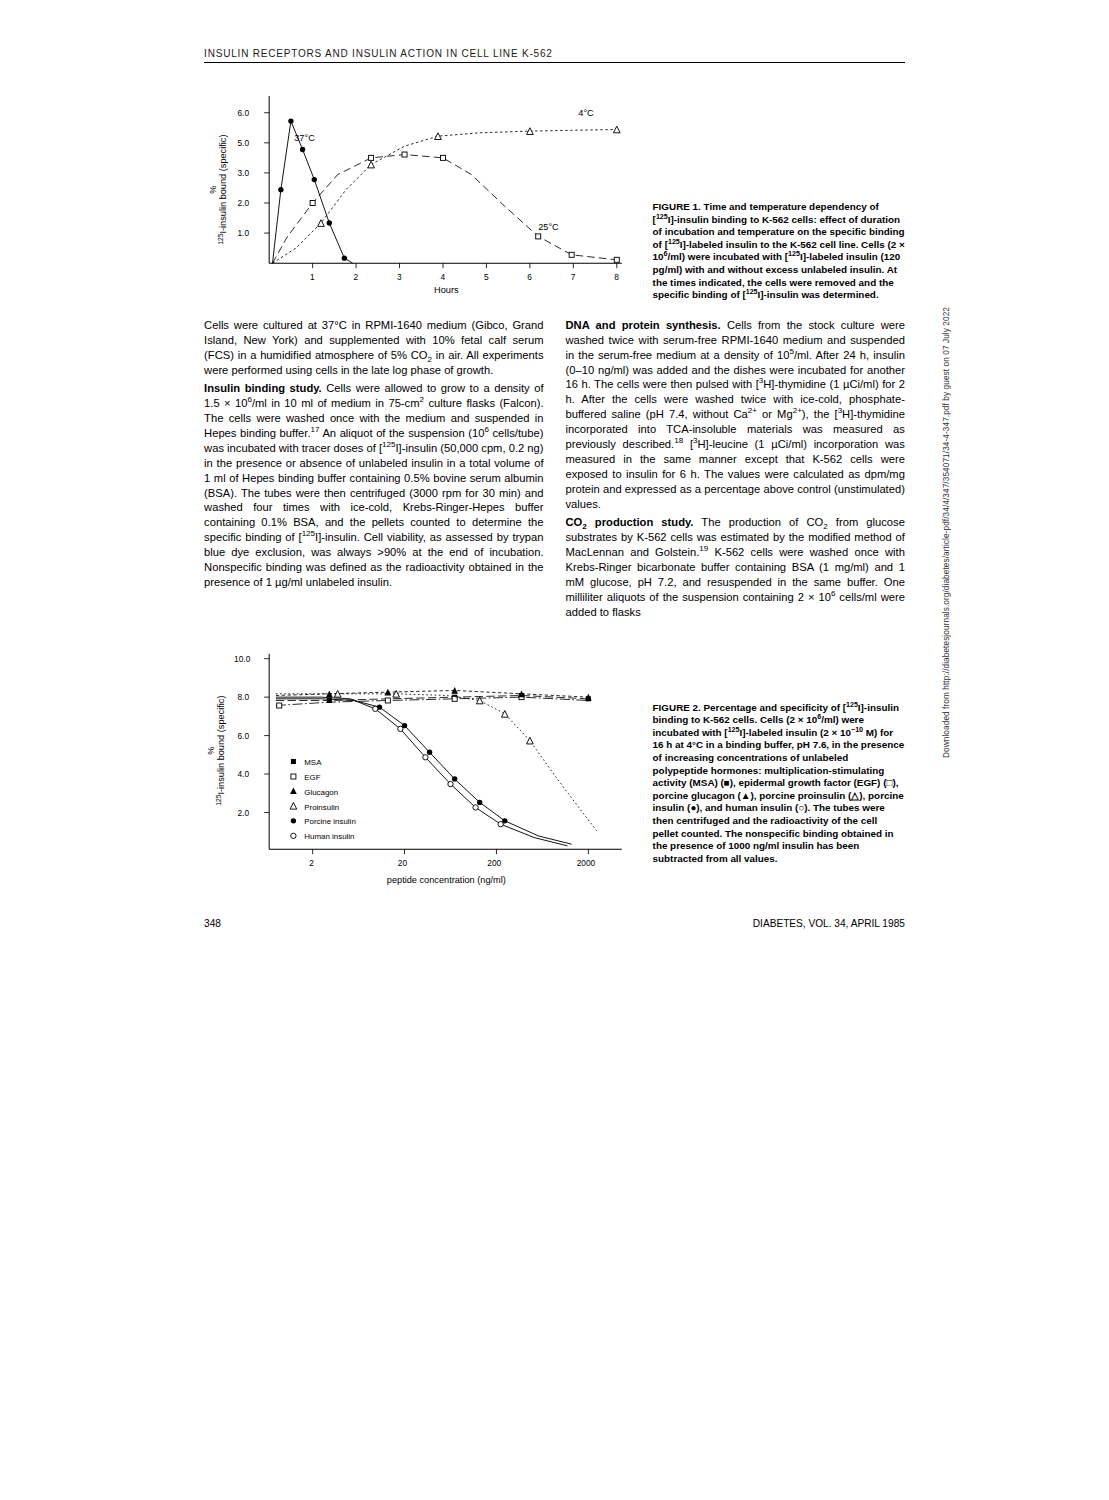Insulin Receptors and Insulin Action in Cell Line K-562
Downloaded from http://diabetesjournals.org/diabetes/article-pdf/34/4/347/354071/34-4-347.pdf by guest on 07 July 2022
6.0 5.0 3.0 2.0 1.0 125I-insulin bound (specific) % 1 2 3 4 5 6 7 8 Hours 37°C 25°C 4°C
FIGURE 1. Time and temperature dependency of [125I]-insulin binding to K-562 cells: effect of duration of incubation and temperature on the specific binding of [125I]-labeled insulin to the K-562 cell line. Cells (2 × 106/ml) were incubated with [125I]-labeled insulin (120 pg/ml) with and without excess unlabeled insulin. At the times indicated, the cells were removed and the specific binding of [125I]-insulin was determined.
Cells were cultured at 37°C in RPMI-1640 medium (Gibco, Grand Island, New York) and supplemented with 10% fetal calf serum (FCS) in a humidified atmosphere of 5% CO2 in air. All experiments were performed using cells in the late log phase of growth.
Insulin binding study. Cells were allowed to grow to a density of 1.5 × 106/ml in 10 ml of medium in 75-cm2 culture flasks (Falcon). The cells were washed once with the medium and suspended in Hepes binding buffer.17 An aliquot of the suspension (106 cells/tube) was incubated with tracer doses of [125I]-insulin (50,000 cpm, 0.2 ng) in the presence or absence of unlabeled insulin in a total volume of 1 ml of Hepes binding buffer containing 0.5% bovine serum albumin (BSA). The tubes were then centrifuged (3000 rpm for 30 min) and washed four times with ice-cold, Krebs-Ringer-Hepes buffer containing 0.1% BSA, and the pellets counted to determine the specific binding of [125I]-insulin. Cell viability, as assessed by trypan blue dye exclusion, was always >90% at the end of incubation. Nonspecific binding was defined as the radioactivity obtained in the presence of 1 µg/ml unlabeled insulin.
DNA and protein synthesis. Cells from the stock culture were washed twice with serum-free RPMI-1640 medium and suspended in the serum-free medium at a density of 105/ml. After 24 h, insulin (0–10 ng/ml) was added and the dishes were incubated for another 16 h. The cells were then pulsed with [3H]-thymidine (1 µCi/ml) for 2 h. After the cells were washed twice with ice-cold, phosphate-buffered saline (pH 7.4, without Ca2+ or Mg2+), the [3H]-thymidine incorporated into TCA-insoluble materials was measured as previously described.18 [3H]-leucine (1 µCi/ml) incorporation was measured in the same manner except that K-562 cells were exposed to insulin for 6 h. The values were calculated as dpm/mg protein and expressed as a percentage above control (unstimulated) values.
CO2 production study. The production of CO2 from glucose substrates by K-562 cells was estimated by the modified method of MacLennan and Golstein.19 K-562 cells were washed once with Krebs-Ringer bicarbonate buffer containing BSA (1 mg/ml) and 1 mM glucose, pH 7.2, and resuspended in the same buffer. One milliliter aliquots of the suspension containing 2 × 106 cells/ml were added to flasks
10.0 8.0 6.0 4.0 2.0 125I-insulin bound (specific) % 2 20 200 2000 peptide concentration (ng/ml) MSA EGF Glucagon Proinsulin Porcine insulin Human insulin
FIGURE 2. Percentage and specificity of [125I]-insulin binding to K-562 cells. Cells (2 × 106/ml) were incubated with [125I]-labeled insulin (2 × 10−10 M) for 16 h at 4°C in a binding buffer, pH 7.6, in the presence of increasing concentrations of unlabeled polypeptide hormones: multiplication-stimulating activity (MSA) (■), epidermal growth factor (EGF) (□), porcine glucagon (▲), porcine proinsulin (△), porcine insulin (●), and human insulin (○). The tubes were then centrifuged and the radioactivity of the cell pellet counted. The nonspecific binding obtained in the presence of 1000 ng/ml insulin has been subtracted from all values.
348
DIABETES, VOL. 34, APRIL 1985